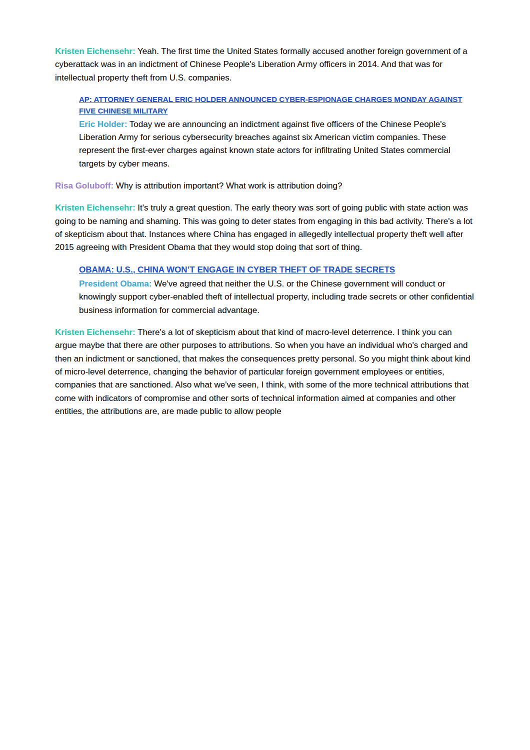Kristen Eichensehr: Yeah. The first time the United States formally accused another foreign government of a cyberattack was in an indictment of Chinese People's Liberation Army officers in 2014. And that was for intellectual property theft from U.S. companies.
AP: Attorney General Eric Holder announced cyber-espionage charges Monday against five Chinese military Eric Holder: Today we are announcing an indictment against five officers of the Chinese People's Liberation Army for serious cybersecurity breaches against six American victim companies. These represent the first-ever charges against known state actors for infiltrating United States commercial targets by cyber means.
Risa Goluboff: Why is attribution important? What work is attribution doing?
Kristen Eichensehr: It's truly a great question. The early theory was sort of going public with state action was going to be naming and shaming. This was going to deter states from engaging in this bad activity. There's a lot of skepticism about that. Instances where China has engaged in allegedly intellectual property theft well after 2015 agreeing with President Obama that they would stop doing that sort of thing.
Obama: U.S., China won’t engage in cyber theft of trade secrets President Obama: We've agreed that neither the U.S. or the Chinese government will conduct or knowingly support cyber-enabled theft of intellectual property, including trade secrets or other confidential business information for commercial advantage.
Kristen Eichensehr: There's a lot of skepticism about that kind of macro-level deterrence. I think you can argue maybe that there are other purposes to attributions. So when you have an individual who's charged and then an indictment or sanctioned, that makes the consequences pretty personal. So you might think about kind of micro-level deterrence, changing the behavior of particular foreign government employees or entities, companies that are sanctioned. Also what we've seen, I think, with some of the more technical attributions that come with indicators of compromise and other sorts of technical information aimed at companies and other entities, the attributions are, are made public to allow people